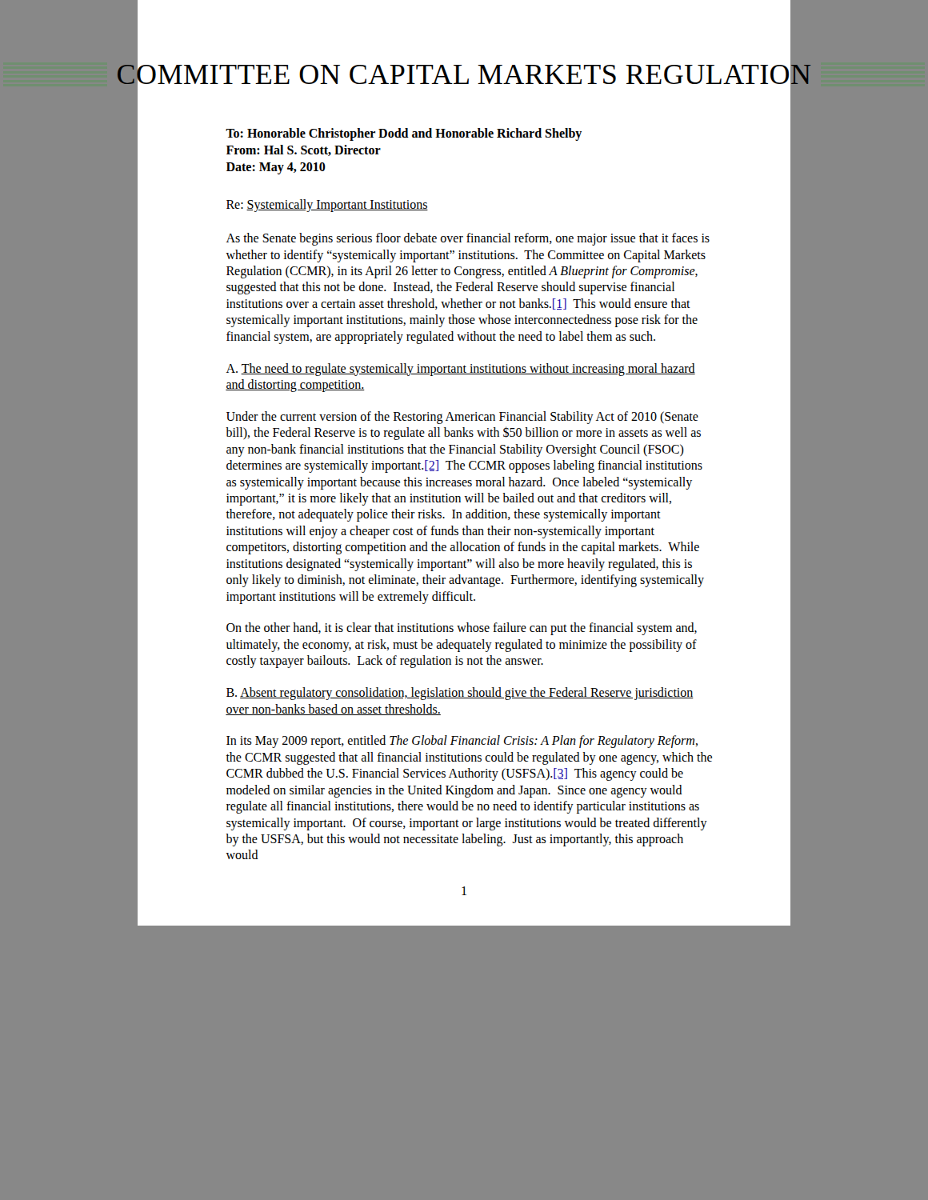COMMITTEE ON CAPITAL MARKETS REGULATION
To: Honorable Christopher Dodd and Honorable Richard Shelby
From: Hal S. Scott, Director
Date: May 4, 2010
Re: Systemically Important Institutions
As the Senate begins serious floor debate over financial reform, one major issue that it faces is whether to identify “systemically important” institutions. The Committee on Capital Markets Regulation (CCMR), in its April 26 letter to Congress, entitled A Blueprint for Compromise, suggested that this not be done. Instead, the Federal Reserve should supervise financial institutions over a certain asset threshold, whether or not banks.[1] This would ensure that systemically important institutions, mainly those whose interconnectedness pose risk for the financial system, are appropriately regulated without the need to label them as such.
A. The need to regulate systemically important institutions without increasing moral hazard and distorting competition.
Under the current version of the Restoring American Financial Stability Act of 2010 (Senate bill), the Federal Reserve is to regulate all banks with $50 billion or more in assets as well as any non-bank financial institutions that the Financial Stability Oversight Council (FSOC) determines are systemically important.[2] The CCMR opposes labeling financial institutions as systemically important because this increases moral hazard. Once labeled “systemically important,” it is more likely that an institution will be bailed out and that creditors will, therefore, not adequately police their risks. In addition, these systemically important institutions will enjoy a cheaper cost of funds than their non-systemically important competitors, distorting competition and the allocation of funds in the capital markets. While institutions designated “systemically important” will also be more heavily regulated, this is only likely to diminish, not eliminate, their advantage. Furthermore, identifying systemically important institutions will be extremely difficult.
On the other hand, it is clear that institutions whose failure can put the financial system and, ultimately, the economy, at risk, must be adequately regulated to minimize the possibility of costly taxpayer bailouts. Lack of regulation is not the answer.
B. Absent regulatory consolidation, legislation should give the Federal Reserve jurisdiction over non-banks based on asset thresholds.
In its May 2009 report, entitled The Global Financial Crisis: A Plan for Regulatory Reform, the CCMR suggested that all financial institutions could be regulated by one agency, which the CCMR dubbed the U.S. Financial Services Authority (USFSA).[3] This agency could be modeled on similar agencies in the United Kingdom and Japan. Since one agency would regulate all financial institutions, there would be no need to identify particular institutions as systemically important. Of course, important or large institutions would be treated differently by the USFSA, but this would not necessitate labeling. Just as importantly, this approach would
1